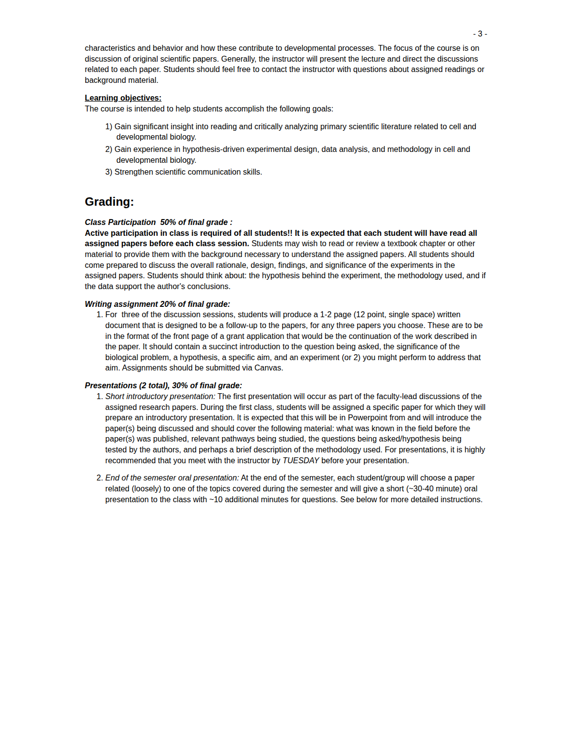- 3 -
characteristics and behavior and how these contribute to developmental processes. The focus of the course is on discussion of original scientific papers. Generally, the instructor will present the lecture and direct the discussions related to each paper. Students should feel free to contact the instructor with questions about assigned readings or background material.
Learning objectives:
The course is intended to help students accomplish the following goals:
1) Gain significant insight into reading and critically analyzing primary scientific literature related to cell and developmental biology.
2) Gain experience in hypothesis-driven experimental design, data analysis, and methodology in cell and developmental biology.
3) Strengthen scientific communication skills.
Grading:
Class Participation 50% of final grade :
Active participation in class is required of all students!! It is expected that each student will have read all assigned papers before each class session. Students may wish to read or review a textbook chapter or other material to provide them with the background necessary to understand the assigned papers. All students should come prepared to discuss the overall rationale, design, findings, and significance of the experiments in the assigned papers. Students should think about: the hypothesis behind the experiment, the methodology used, and if the data support the author's conclusions.
Writing assignment 20% of final grade:
For three of the discussion sessions, students will produce a 1-2 page (12 point, single space) written document that is designed to be a follow-up to the papers, for any three papers you choose. These are to be in the format of the front page of a grant application that would be the continuation of the work described in the paper. It should contain a succinct introduction to the question being asked, the significance of the biological problem, a hypothesis, a specific aim, and an experiment (or 2) you might perform to address that aim. Assignments should be submitted via Canvas.
Presentations (2 total), 30% of final grade:
Short introductory presentation: The first presentation will occur as part of the faculty-lead discussions of the assigned research papers. During the first class, students will be assigned a specific paper for which they will prepare an introductory presentation. It is expected that this will be in Powerpoint from and will introduce the paper(s) being discussed and should cover the following material: what was known in the field before the paper(s) was published, relevant pathways being studied, the questions being asked/hypothesis being tested by the authors, and perhaps a brief description of the methodology used. For presentations, it is highly recommended that you meet with the instructor by TUESDAY before your presentation.
End of the semester oral presentation: At the end of the semester, each student/group will choose a paper related (loosely) to one of the topics covered during the semester and will give a short (~30-40 minute) oral presentation to the class with ~10 additional minutes for questions. See below for more detailed instructions.